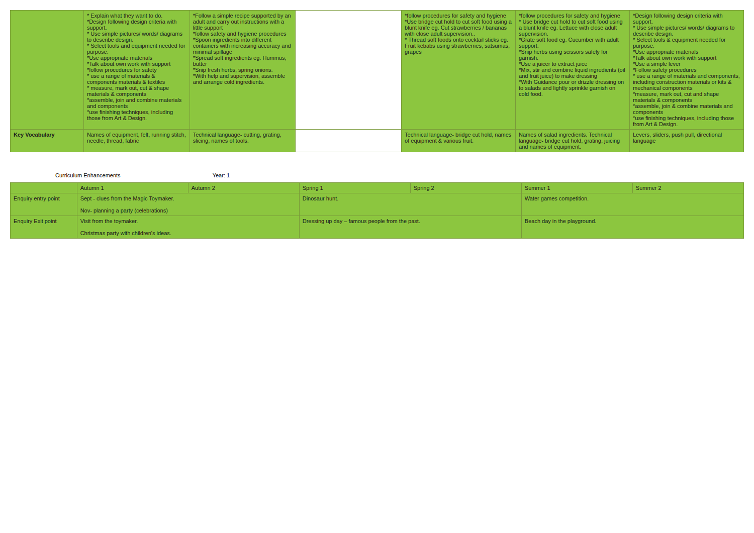| | * Explain what they want to do. *Design following design criteria with support. * Use simple pictures/ words/ diagrams to describe design. * Select tools and equipment needed for purpose. *Use appropriate materials *Talk about own work with support *follow procedures for safety * use a range of materials & components materials & textiles * measure, mark out, cut & shape materials & components *assemble, join and combine materials and components *use finishing techniques, including those from Art & Design. | *Follow a simple recipe supported by an adult and carry out instructions with a little support *follow safety and hygiene procedures *Spoon ingredients into different containers with increasing accuracy and minimal spillage *Spread soft ingredients eg. Hummus, butter *Snip fresh herbs, spring onions. *With help and supervision, assemble and arrange cold ingredients. | | *follow procedures for safety and hygiene *Use bridge cut hold to cut soft food using a blunt knife eg. Cut strawberries / bananas with close adult supervision.. * Thread soft foods onto cocktail sticks eg. Fruit kebabs using strawberries, satsumas, grapes | *follow procedures for safety and hygiene * Use bridge cut hold to cut soft food using a blunt knife eg. Lettuce with close adult supervision. *Grate soft food eg. Cucumber with adult support. *Snip herbs using scissors safely for garnish. *Use a juicer to extract juice *Mix, stir and combine liquid ingredients (oil and fruit juice) to make dressing *With Guidance pour or drizzle dressing on to salads and lightly sprinkle garnish on cold food. | *Design following design criteria with support. * Use simple pictures/ words/ diagrams to describe design. * Select tools & equipment needed for purpose. *Use appropriate materials *Talk about own work with support *Use a simple lever *Follow safety procedures * use a range of materials and components, including construction materials or kits & mechanical components *measure, mark out, cut and shape materials & components *assemble, join & combine materials and components *use finishing techniques, including those from Art & Design. |
| Key Vocabulary | Names of equipment, felt, running stitch, needle, thread, fabric | Technical language- cutting, grating, slicing, names of tools. | | Technical language- bridge cut hold, names of equipment & various fruit. | Names of salad ingredients. Technical language- bridge cut hold, grating, juicing and names of equipment. | Levers, sliders, push pull, directional language |
Curriculum Enhancements Year: 1
| | Autumn 1 | Autumn 2 | Spring 1 | Spring 2 | Summer 1 | Summer 2 |
| Enquiry entry point | Sept - clues from the Magic Toymaker. Nov- planning a party (celebrations) | Dinosaur hunt. | Water games competition. |
| Enquiry Exit point | Visit from the toymaker. Christmas party with children's ideas. | Dressing up day – famous people from the past. | Beach day in the playground. |